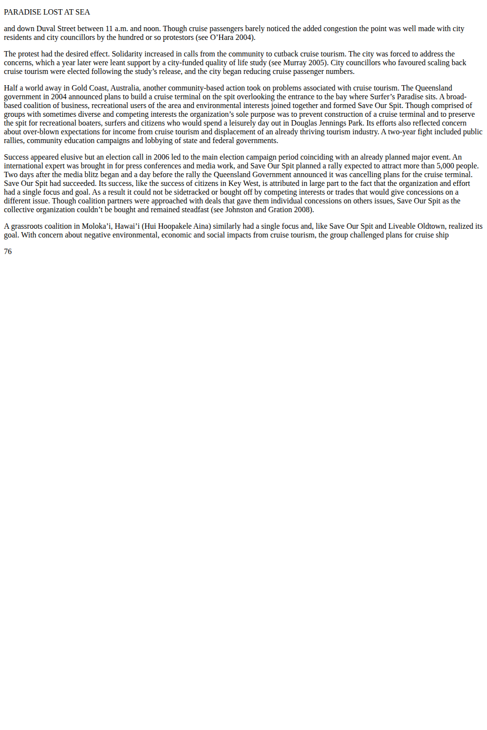PARADISE LOST AT SEA
and down Duval Street between 11 a.m. and noon. Though cruise passengers barely noticed the added congestion the point was well made with city residents and city councillors by the hundred or so protestors (see O’Hara 2004).
The protest had the desired effect. Solidarity increased in calls from the community to cutback cruise tourism. The city was forced to address the concerns, which a year later were leant support by a city-funded quality of life study (see Murray 2005). City councillors who favoured scaling back cruise tourism were elected following the study’s release, and the city began reducing cruise passenger numbers.
Half a world away in Gold Coast, Australia, another community-based action took on problems associated with cruise tourism. The Queensland government in 2004 announced plans to build a cruise terminal on the spit overlooking the entrance to the bay where Surfer’s Paradise sits. A broad-based coalition of business, recreational users of the area and environmental interests joined together and formed Save Our Spit. Though comprised of groups with sometimes diverse and competing interests the organization’s sole purpose was to prevent construction of a cruise terminal and to preserve the spit for recreational boaters, surfers and citizens who would spend a leisurely day out in Douglas Jennings Park. Its efforts also reflected concern about over-blown expectations for income from cruise tourism and displacement of an already thriving tourism industry. A two-year fight included public rallies, community education campaigns and lobbying of state and federal governments.
Success appeared elusive but an election call in 2006 led to the main election campaign period coinciding with an already planned major event. An international expert was brought in for press conferences and media work, and Save Our Spit planned a rally expected to attract more than 5,000 people. Two days after the media blitz began and a day before the rally the Queensland Government announced it was cancelling plans for the cruise terminal. Save Our Spit had succeeded. Its success, like the success of citizens in Key West, is attributed in large part to the fact that the organization and effort had a single focus and goal. As a result it could not be sidetracked or bought off by competing interests or trades that would give concessions on a different issue. Though coalition partners were approached with deals that gave them individual concessions on others issues, Save Our Spit as the collective organization couldn’t be bought and remained steadfast (see Johnston and Gration 2008).
A grassroots coalition in Moloka’i, Hawai’i (Hui Hoopakele Aina) similarly had a single focus and, like Save Our Spit and Liveable Oldtown, realized its goal. With concern about negative environmental, economic and social impacts from cruise tourism, the group challenged plans for cruise ship
76